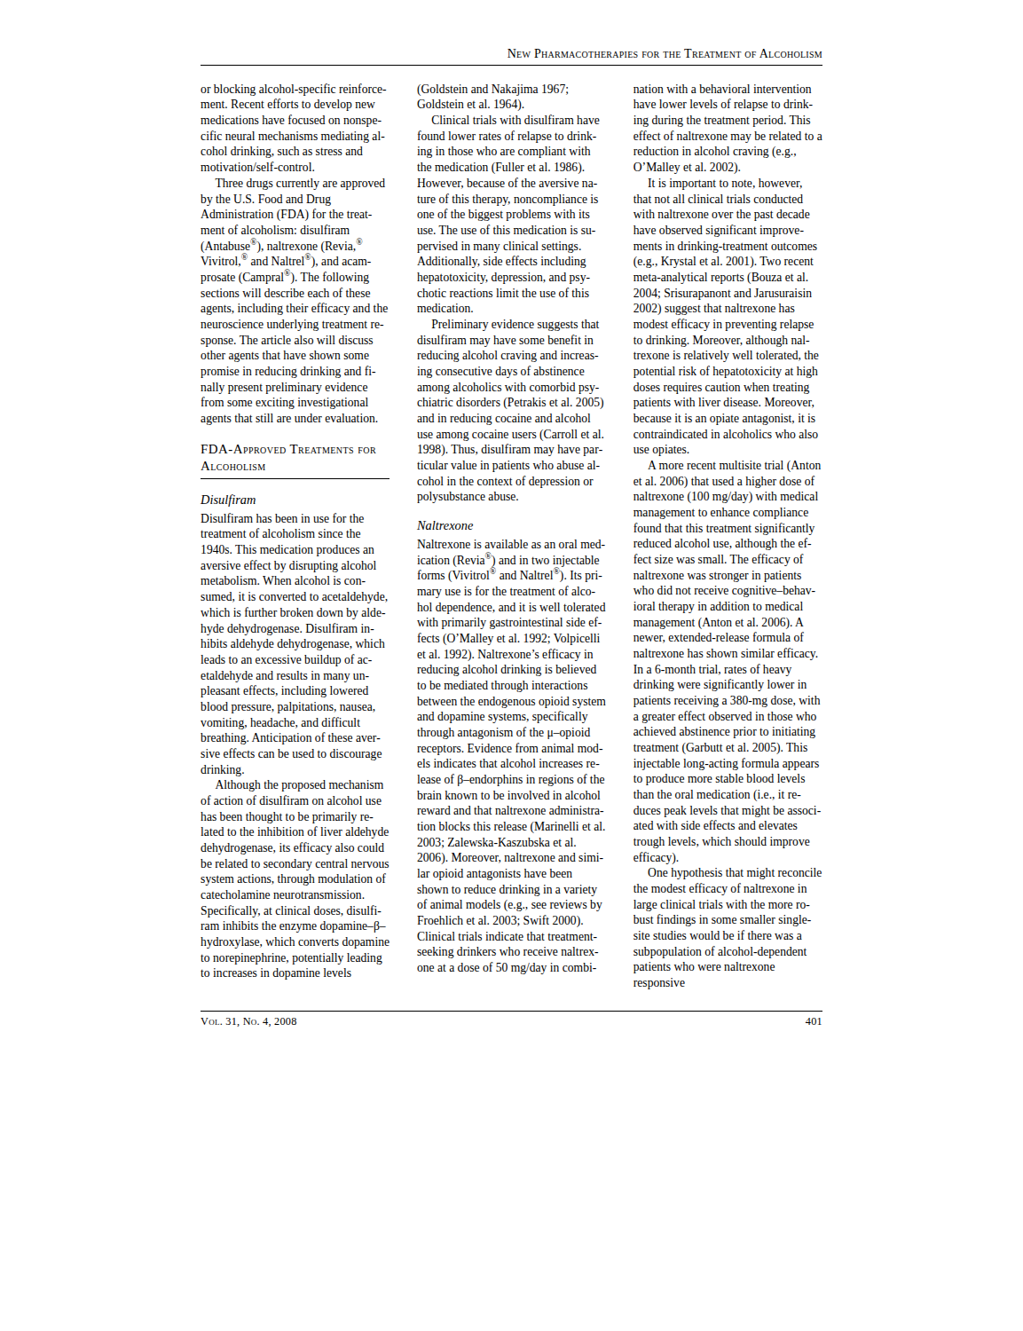New Pharmacotherapies for the Treatment of Alcoholism
or blocking alcohol-specific reinforcement. Recent efforts to develop new medications have focused on nonspecific neural mechanisms mediating alcohol drinking, such as stress and motivation/self-control.
Three drugs currently are approved by the U.S. Food and Drug Administration (FDA) for the treatment of alcoholism: disulfiram (Antabuse®), naltrexone (Revia,® Vivitrol,® and Naltrel®), and acamprosate (Campral®). The following sections will describe each of these agents, including their efficacy and the neuroscience underlying treatment response. The article also will discuss other agents that have shown some promise in reducing drinking and finally present preliminary evidence from some exciting investigational agents that still are under evaluation.
FDA-Approved Treatments for Alcoholism
Disulfiram
Disulfiram has been in use for the treatment of alcoholism since the 1940s. This medication produces an aversive effect by disrupting alcohol metabolism. When alcohol is consumed, it is converted to acetaldehyde, which is further broken down by aldehyde dehydrogenase. Disulfiram inhibits aldehyde dehydrogenase, which leads to an excessive buildup of acetaldehyde and results in many unpleasant effects, including lowered blood pressure, palpitations, nausea, vomiting, headache, and difficult breathing. Anticipation of these aversive effects can be used to discourage drinking.
Although the proposed mechanism of action of disulfiram on alcohol use has been thought to be primarily related to the inhibition of liver aldehyde dehydrogenase, its efficacy also could be related to secondary central nervous system actions, through modulation of catecholamine neurotransmission. Specifically, at clinical doses, disulfiram inhibits the enzyme dopamine–β–hydroxylase, which converts dopamine to norepinephrine, potentially leading to increases in dopamine levels (Goldstein and Nakajima 1967; Goldstein et al. 1964).
Clinical trials with disulfiram have found lower rates of relapse to drinking in those who are compliant with the medication (Fuller et al. 1986). However, because of the aversive nature of this therapy, noncompliance is one of the biggest problems with its use. The use of this medication is supervised in many clinical settings. Additionally, side effects including hepatotoxicity, depression, and psychotic reactions limit the use of this medication.
Preliminary evidence suggests that disulfiram may have some benefit in reducing alcohol craving and increasing consecutive days of abstinence among alcoholics with comorbid psychiatric disorders (Petrakis et al. 2005) and in reducing cocaine and alcohol use among cocaine users (Carroll et al. 1998). Thus, disulfiram may have particular value in patients who abuse alcohol in the context of depression or polysubstance abuse.
Naltrexone
Naltrexone is available as an oral medication (Revia®) and in two injectable forms (Vivitrol® and Naltrel®). Its primary use is for the treatment of alcohol dependence, and it is well tolerated with primarily gastrointestinal side effects (O’Malley et al. 1992; Volpicelli et al. 1992). Naltrexone’s efficacy in reducing alcohol drinking is believed to be mediated through interactions between the endogenous opioid system and dopamine systems, specifically through antagonism of the μ–opioid receptors. Evidence from animal models indicates that alcohol increases release of β–endorphins in regions of the brain known to be involved in alcohol reward and that naltrexone administration blocks this release (Marinelli et al. 2003; Zalewska-Kaszubska et al. 2006). Moreover, naltrexone and similar opioid antagonists have been shown to reduce drinking in a variety of animal models (e.g., see reviews by Froehlich et al. 2003; Swift 2000). Clinical trials indicate that treatment-seeking drinkers who receive naltrexone at a dose of 50 mg/day in combination with a behavioral intervention have lower levels of relapse to drinking during the treatment period. This effect of naltrexone may be related to a reduction in alcohol craving (e.g., O’Malley et al. 2002).
It is important to note, however, that not all clinical trials conducted with naltrexone over the past decade have observed significant improvements in drinking-treatment outcomes (e.g., Krystal et al. 2001). Two recent meta-analytical reports (Bouza et al. 2004; Srisurapanont and Jarusuraisin 2002) suggest that naltrexone has modest efficacy in preventing relapse to drinking. Moreover, although naltrexone is relatively well tolerated, the potential risk of hepatotoxicity at high doses requires caution when treating patients with liver disease. Moreover, because it is an opiate antagonist, it is contraindicated in alcoholics who also use opiates.
A more recent multisite trial (Anton et al. 2006) that used a higher dose of naltrexone (100 mg/day) with medical management to enhance compliance found that this treatment significantly reduced alcohol use, although the effect size was small. The efficacy of naltrexone was stronger in patients who did not receive cognitive–behavioral therapy in addition to medical management (Anton et al. 2006). A newer, extended-release formula of naltrexone has shown similar efficacy. In a 6-month trial, rates of heavy drinking were significantly lower in patients receiving a 380-mg dose, with a greater effect observed in those who achieved abstinence prior to initiating treatment (Garbutt et al. 2005). This injectable long-acting formula appears to produce more stable blood levels than the oral medication (i.e., it reduces peak levels that might be associated with side effects and elevates trough levels, which should improve efficacy).
One hypothesis that might reconcile the modest efficacy of naltrexone in large clinical trials with the more robust findings in some smaller single-site studies would be if there was a subpopulation of alcohol-dependent patients who were naltrexone responsive
Vol. 31, No. 4, 2008
401